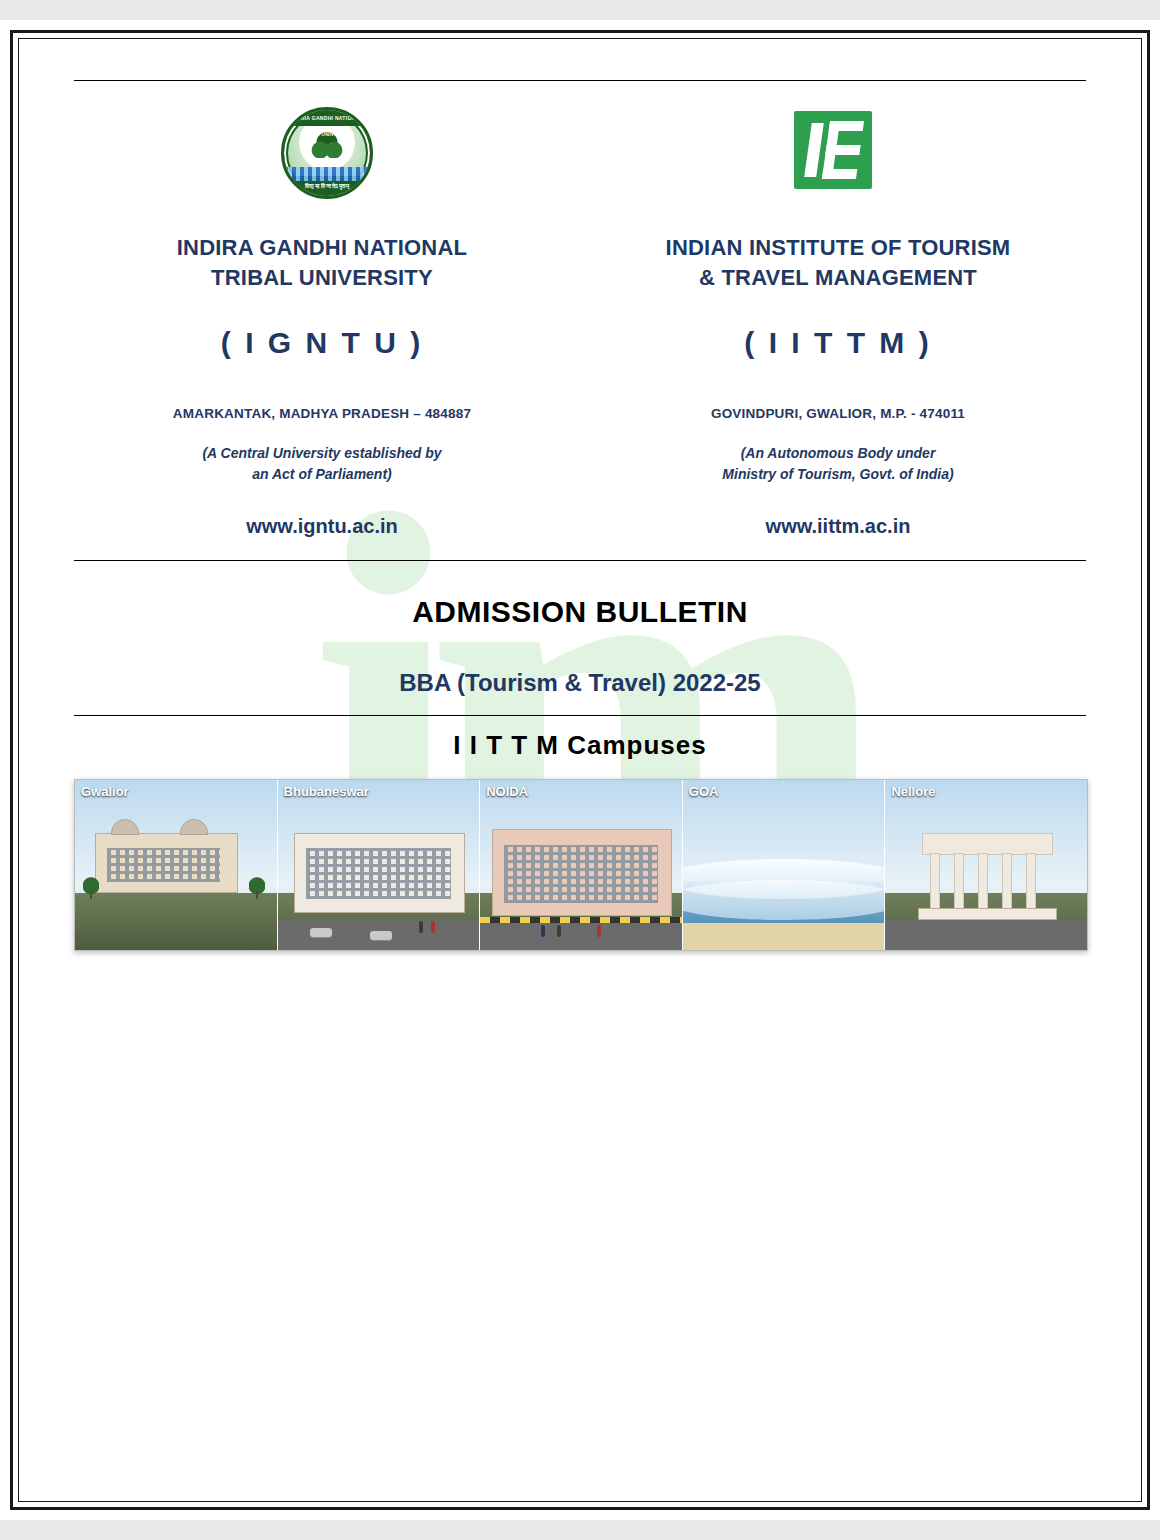im
INDIRA GANDHI NATIONAL TRIBAL UNIVERSITY
विद्यया विन्दतेऽमृतम्
INDIRA GANDHI NATIONAL
TRIBAL UNIVERSITY
( I G N T U )
AMARKANTAK, MADHYA PRADESH – 484887
(A Central University established by
an Act of Parliament)
www.igntu.ac.in
INDIAN INSTITUTE OF TOURISM
& TRAVEL MANAGEMENT
( I I T T M )
GOVINDPURI, GWALIOR, M.P. - 474011
(An Autonomous Body under
Ministry of Tourism, Govt. of India)
www.iittm.ac.in
ADMISSION BULLETIN
BBA (Tourism & Travel) 2022-25
I I T T M Campuses
Gwalior
Bhubaneswar
NOIDA
GOA
Nellore